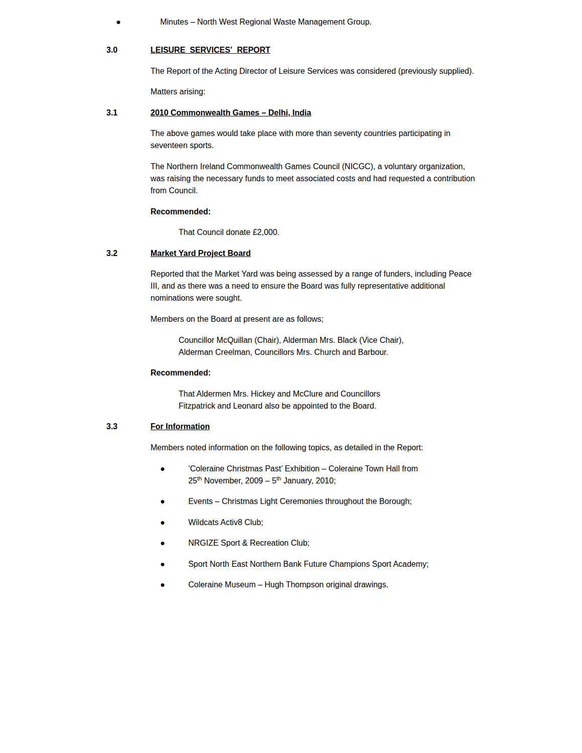●
Minutes – North West Regional Waste Management Group.
3.0
LEISURE SERVICES’ REPORT
The Report of the Acting Director of Leisure Services was considered (previously supplied).
Matters arising:
3.1
2010 Commonwealth Games – Delhi, India
The above games would take place with more than seventy countries participating in seventeen sports.
The Northern Ireland Commonwealth Games Council (NICGC), a voluntary organization, was raising the necessary funds to meet associated costs and had requested a contribution from Council.
Recommended:
That Council donate £2,000.
3.2
Market Yard Project Board
Reported that the Market Yard was being assessed by a range of funders, including Peace III, and as there was a need to ensure the Board was fully representative additional nominations were sought.
Members on the Board at present are as follows;
Councillor McQuillan (Chair), Alderman Mrs. Black (Vice Chair),
Alderman Creelman, Councillors Mrs. Church and Barbour.
Recommended:
That Aldermen Mrs. Hickey and McClure and Councillors
Fitzpatrick and Leonard also be appointed to the Board.
3.3
For Information
Members noted information on the following topics, as detailed in the Report:
●
‘Coleraine Christmas Past’ Exhibition – Coleraine Town Hall from
25th November, 2009 – 5th January, 2010;
●
Events – Christmas Light Ceremonies throughout the Borough;
●
Wildcats Activ8 Club;
●
NRGIZE Sport & Recreation Club;
●
Sport North East Northern Bank Future Champions Sport Academy;
●
Coleraine Museum – Hugh Thompson original drawings.